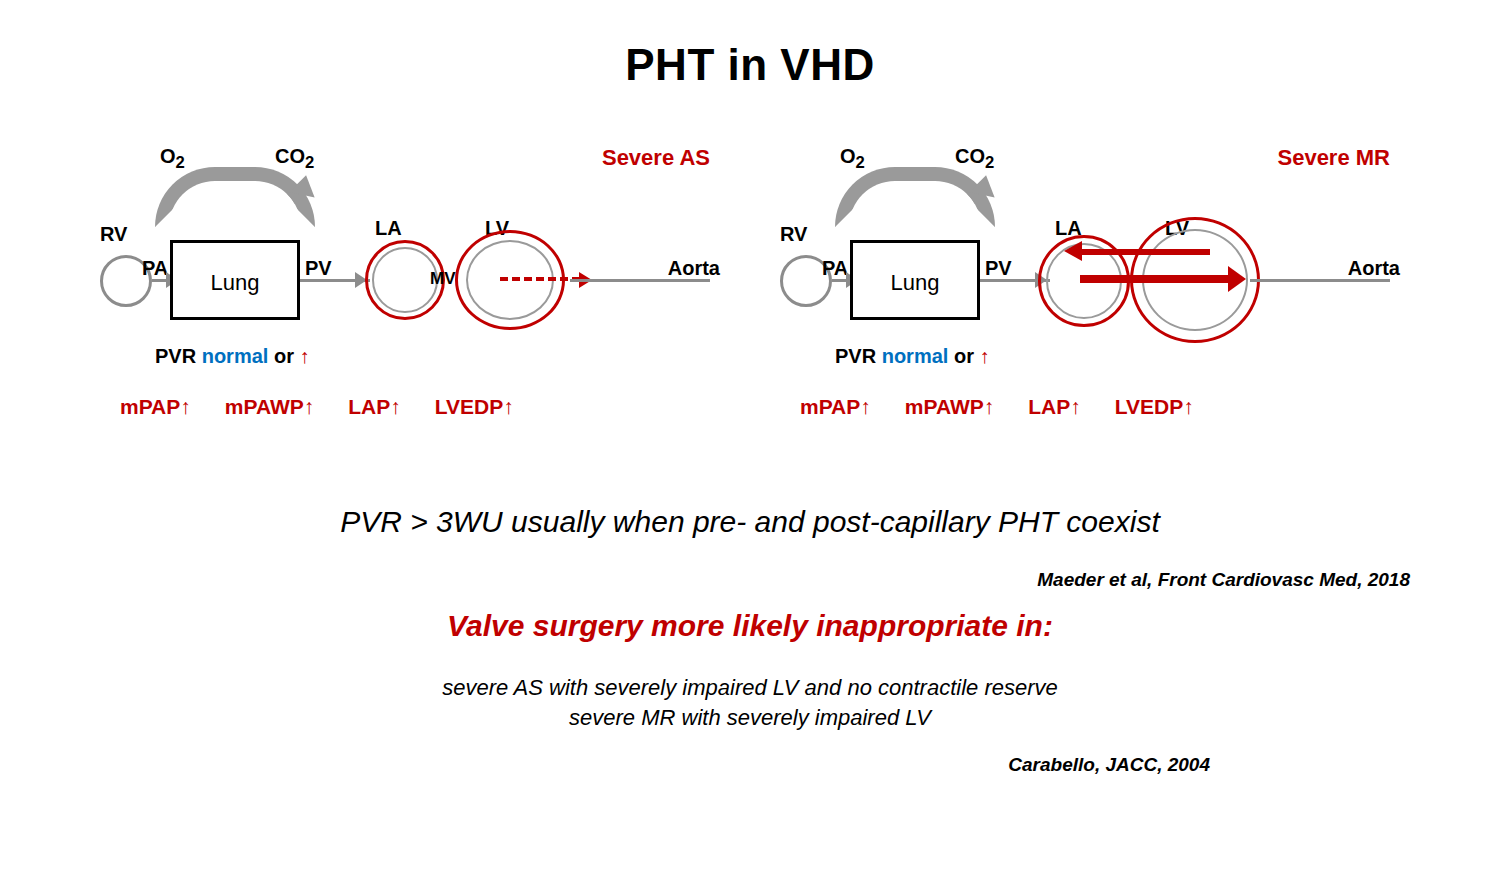PHT in VHD
O2 CO2
Severe AS RV
PA
Lung
PV
LA
LV
MV
Aorta
PVR normal or ↑
mPAP↑ mPAWP↑ LAP↑ LVEDP↑
O2 CO2
Severe MR RV
PA
Lung
PV
LA
LV
Aorta
PVR normal or ↑
mPAP↑ mPAWP↑ LAP↑ LVEDP↑
PVR > 3WU usually when pre- and post-capillary PHT coexist
Maeder et al, Front Cardiovasc Med, 2018
Valve surgery more likely inappropriate in:
severe AS with severely impaired LV and no contractile reserve
severe MR with severely impaired LV
Carabello, JACC, 2004